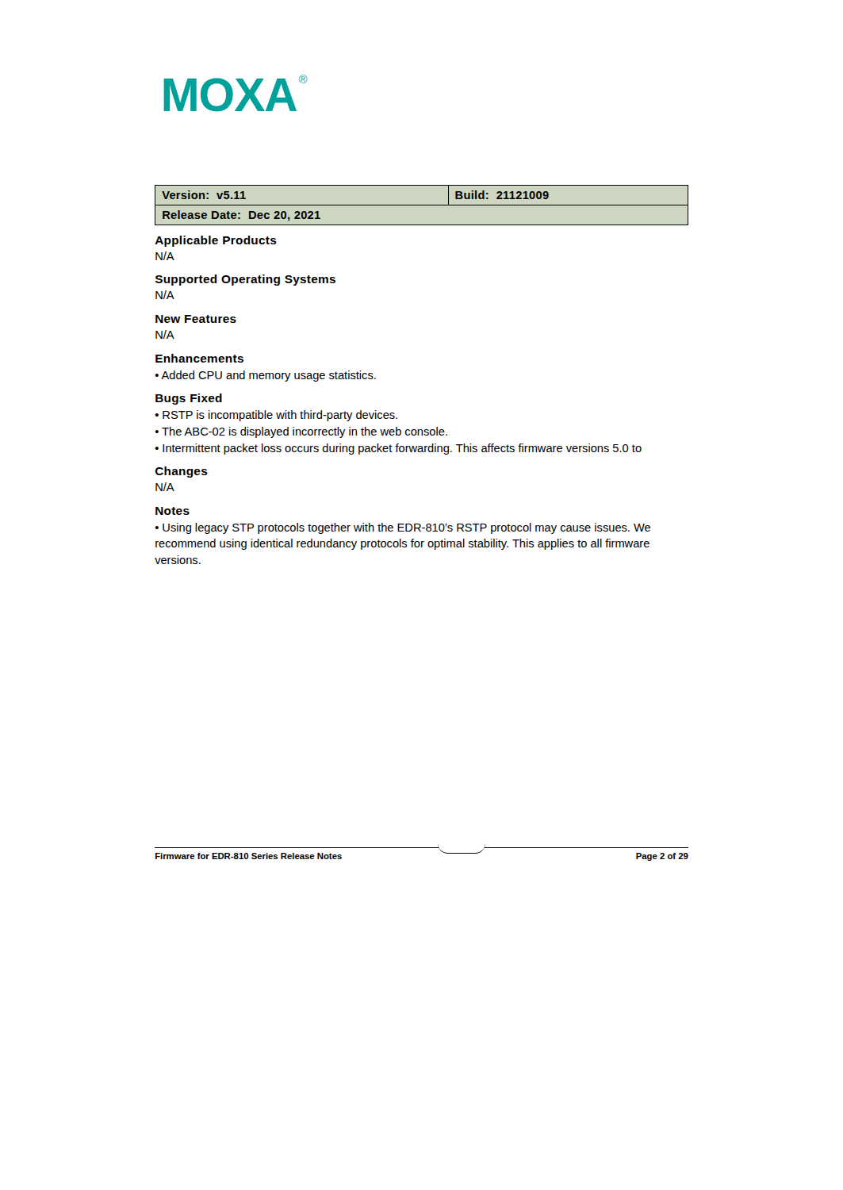MOXA®
| Version: v5.11 | Build: 21121009 |
| Release Date: Dec 20, 2021 |
Applicable Products
N/A
Supported Operating Systems
N/A
New Features
N/A
Enhancements
• Added CPU and memory usage statistics.
Bugs Fixed
• RSTP is incompatible with third-party devices.
• The ABC-02 is displayed incorrectly in the web console.
• Intermittent packet loss occurs during packet forwarding. This affects firmware versions 5.0 to
Changes
N/A
Notes
• Using legacy STP protocols together with the EDR-810’s RSTP protocol may cause issues. We recommend using identical redundancy protocols for optimal stability. This applies to all firmware versions.
Firmware for EDR-810 Series Release Notes Page 2 of 29